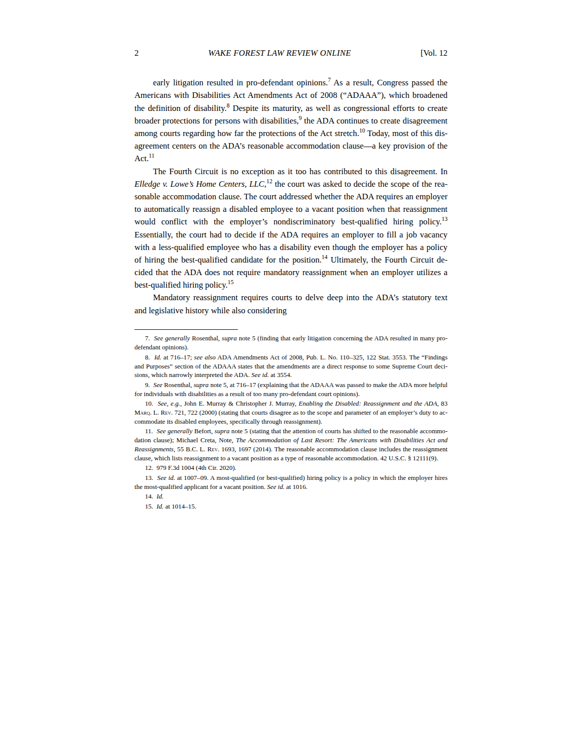2 WAKE FOREST LAW REVIEW ONLINE [Vol. 12
early litigation resulted in pro-defendant opinions.7 As a result, Congress passed the Americans with Disabilities Act Amendments Act of 2008 (“ADAAA”), which broadened the definition of disability.8 Despite its maturity, as well as congressional efforts to create broader protections for persons with disabilities,9 the ADA continues to create disagreement among courts regarding how far the protections of the Act stretch.10 Today, most of this disagreement centers on the ADA’s reasonable accommodation clause—a key provision of the Act.11
The Fourth Circuit is no exception as it too has contributed to this disagreement. In Elledge v. Lowe’s Home Centers, LLC,12 the court was asked to decide the scope of the reasonable accommodation clause. The court addressed whether the ADA requires an employer to automatically reassign a disabled employee to a vacant position when that reassignment would conflict with the employer’s nondiscriminatory best-qualified hiring policy.13 Essentially, the court had to decide if the ADA requires an employer to fill a job vacancy with a less-qualified employee who has a disability even though the employer has a policy of hiring the best-qualified candidate for the position.14 Ultimately, the Fourth Circuit decided that the ADA does not require mandatory reassignment when an employer utilizes a best-qualified hiring policy.15
Mandatory reassignment requires courts to delve deep into the ADA’s statutory text and legislative history while also considering
7. See generally Rosenthal, supra note 5 (finding that early litigation concerning the ADA resulted in many pro-defendant opinions).
8. Id. at 716–17; see also ADA Amendments Act of 2008, Pub. L. No. 110–325, 122 Stat. 3553. The “Findings and Purposes” section of the ADAAA states that the amendments are a direct response to some Supreme Court decisions, which narrowly interpreted the ADA. See id. at 3554.
9. See Rosenthal, supra note 5, at 716–17 (explaining that the ADAAA was passed to make the ADA more helpful for individuals with disabilities as a result of too many pro-defendant court opinions).
10. See, e.g., John E. Murray & Christopher J. Murray, Enabling the Disabled: Reassignment and the ADA, 83 Marq. L. Rev. 721, 722 (2000) (stating that courts disagree as to the scope and parameter of an employer’s duty to accommodate its disabled employees, specifically through reassignment).
11. See generally Befort, supra note 5 (stating that the attention of courts has shifted to the reasonable accommodation clause); Michael Creta, Note, The Accommodation of Last Resort: The Americans with Disabilities Act and Reassignments, 55 B.C. L. Rev. 1693, 1697 (2014). The reasonable accommodation clause includes the reassignment clause, which lists reassignment to a vacant position as a type of reasonable accommodation. 42 U.S.C. § 12111(9).
12. 979 F.3d 1004 (4th Cir. 2020).
13. See id. at 1007–09. A most-qualified (or best-qualified) hiring policy is a policy in which the employer hires the most-qualified applicant for a vacant position. See id. at 1016.
14. Id.
15. Id. at 1014–15.